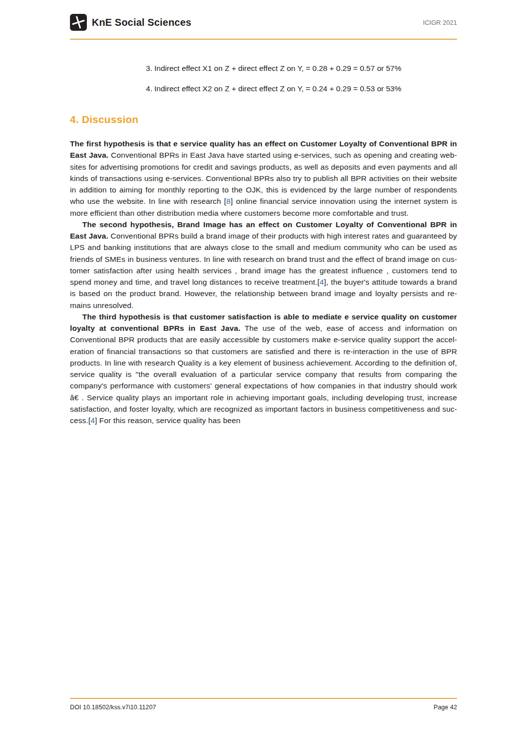KnE Social Sciences
ICIGR 2021
Indirect effect X1 on Z + direct effect Z on Y, = 0.28 + 0.29 = 0.57 or 57%
Indirect effect X2 on Z + direct effect Z on Y, = 0.24 + 0.29 = 0.53 or 53%
4. Discussion
The first hypothesis is that e service quality has an effect on Customer Loyalty of Conventional BPR in East Java. Conventional BPRs in East Java have started using e-services, such as opening and creating websites for advertising promotions for credit and savings products, as well as deposits and even payments and all kinds of transactions using e-services. Conventional BPRs also try to publish all BPR activities on their website in addition to aiming for monthly reporting to the OJK, this is evidenced by the large number of respondents who use the website. In line with research [8] online financial service innovation using the internet system is more efficient than other distribution media where customers become more comfortable and trust.
The second hypothesis, Brand Image has an effect on Customer Loyalty of Conventional BPR in East Java. Conventional BPRs build a brand image of their products with high interest rates and guaranteed by LPS and banking institutions that are always close to the small and medium community who can be used as friends of SMEs in business ventures. In line with research on brand trust and the effect of brand image on customer satisfaction after using health services , brand image has the greatest influence , customers tend to spend money and time, and travel long distances to receive treatment.[4], the buyer's attitude towards a brand is based on the product brand. However, the relationship between brand image and loyalty persists and remains unresolved.
The third hypothesis is that customer satisfaction is able to mediate e service quality on customer loyalty at conventional BPRs in East Java. The use of the web, ease of access and information on Conventional BPR products that are easily accessible by customers make e-service quality support the acceleration of financial transactions so that customers are satisfied and there is re-interaction in the use of BPR products. In line with research Quality is a key element of business achievement. According to the definition of, service quality is "the overall evaluation of a particular service company that results from comparing the company's performance with customers' general expectations of how companies in that industry should work â€ . Service quality plays an important role in achieving important goals, including developing trust, increase satisfaction, and foster loyalty, which are recognized as important factors in business competitiveness and success.[4] For this reason, service quality has been
DOI 10.18502/kss.v7i10.11207
Page 42